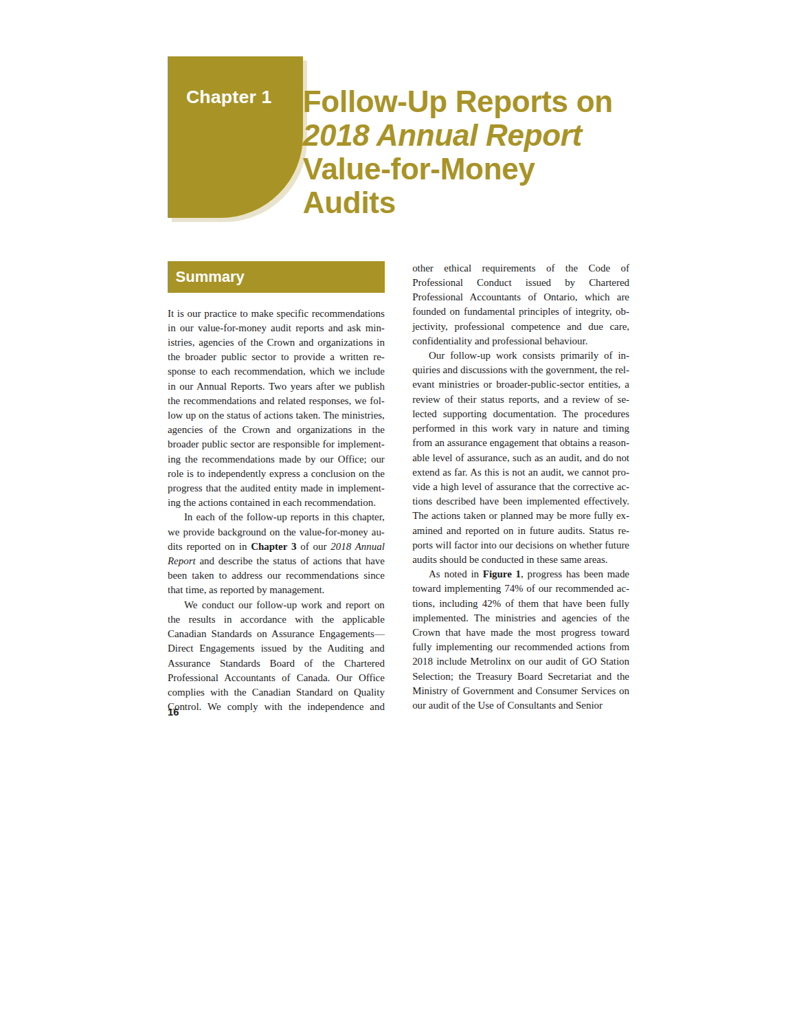Chapter 1
Follow-Up Reports on
2018 Annual Report
Value-for-Money Audits
Summary
It is our practice to make specific recommendations in our value-for-money audit reports and ask ministries, agencies of the Crown and organizations in the broader public sector to provide a written response to each recommendation, which we include in our Annual Reports. Two years after we publish the recommendations and related responses, we follow up on the status of actions taken. The ministries, agencies of the Crown and organizations in the broader public sector are responsible for implementing the recommendations made by our Office; our role is to independently express a conclusion on the progress that the audited entity made in implementing the actions contained in each recommendation.
In each of the follow-up reports in this chapter, we provide background on the value-for-money audits reported on in Chapter 3 of our 2018 Annual Report and describe the status of actions that have been taken to address our recommendations since that time, as reported by management.
We conduct our follow-up work and report on the results in accordance with the applicable Canadian Standards on Assurance Engagements—Direct Engagements issued by the Auditing and Assurance Standards Board of the Chartered Professional Accountants of Canada. Our Office complies with the Canadian Standard on Quality Control. We comply with the independence and other ethical requirements of the Code of Professional Conduct issued by Chartered Professional Accountants of Ontario, which are founded on fundamental principles of integrity, objectivity, professional competence and due care, confidentiality and professional behaviour.
Our follow-up work consists primarily of inquiries and discussions with the government, the relevant ministries or broader-public-sector entities, a review of their status reports, and a review of selected supporting documentation. The procedures performed in this work vary in nature and timing from an assurance engagement that obtains a reasonable level of assurance, such as an audit, and do not extend as far. As this is not an audit, we cannot provide a high level of assurance that the corrective actions described have been implemented effectively. The actions taken or planned may be more fully examined and reported on in future audits. Status reports will factor into our decisions on whether future audits should be conducted in these same areas.
As noted in Figure 1, progress has been made toward implementing 74% of our recommended actions, including 42% of them that have been fully implemented. The ministries and agencies of the Crown that have made the most progress toward fully implementing our recommended actions from 2018 include Metrolinx on our audit of GO Station Selection; the Treasury Board Secretariat and the Ministry of Government and Consumer Services on our audit of the Use of Consultants and Senior
16